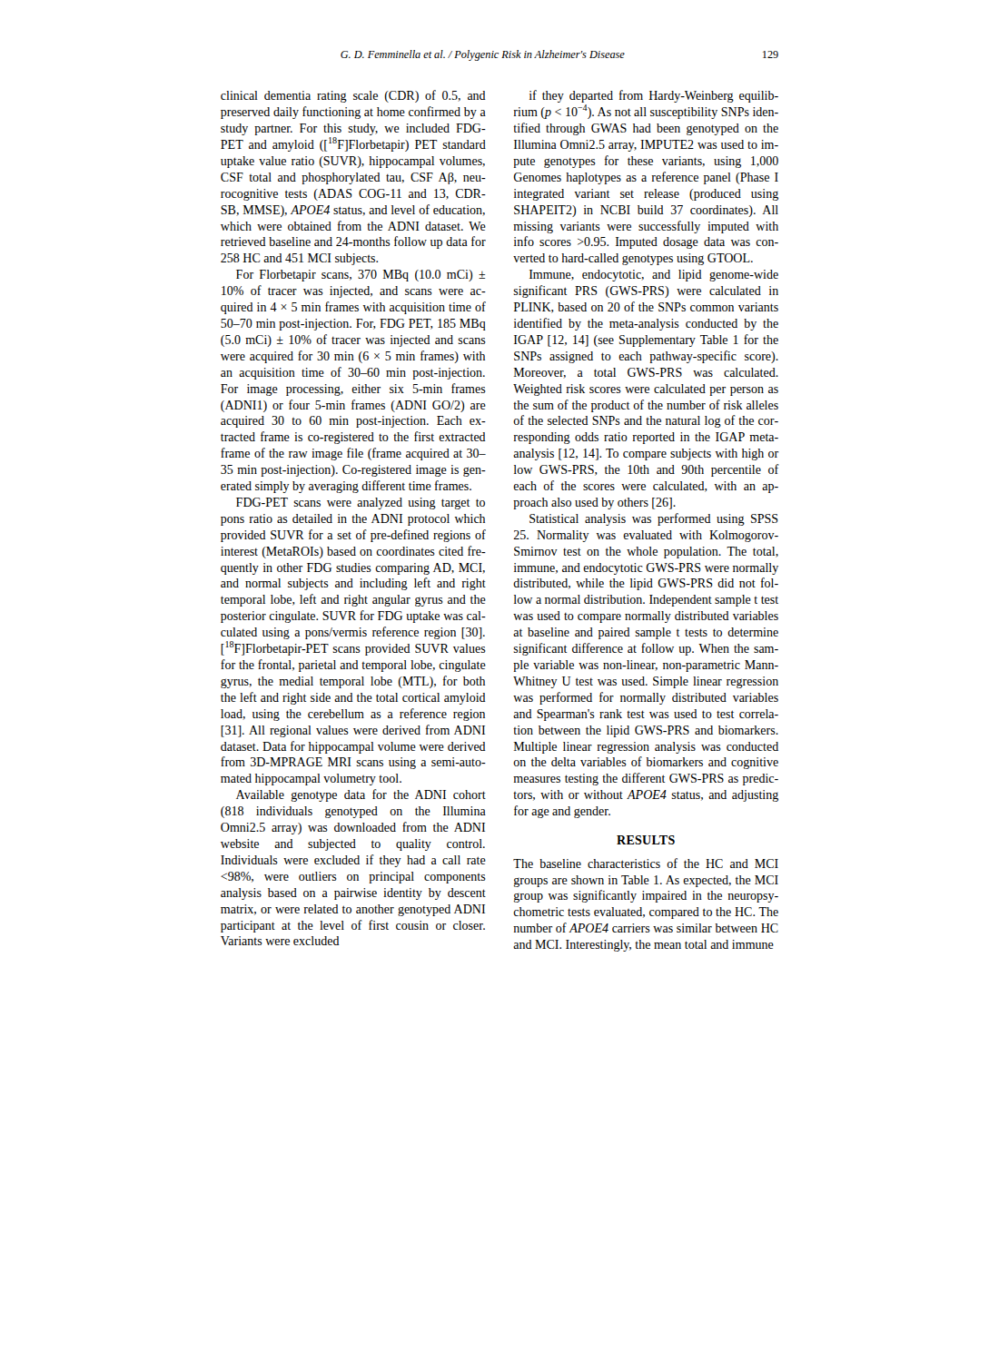G. D. Femminella et al. / Polygenic Risk in Alzheimer's Disease 129
clinical dementia rating scale (CDR) of 0.5, and preserved daily functioning at home confirmed by a study partner. For this study, we included FDG-PET and amyloid ([18F]Florbetapir) PET standard uptake value ratio (SUVR), hippocampal volumes, CSF total and phosphorylated tau, CSF Aβ, neurocognitive tests (ADAS COG-11 and 13, CDR-SB, MMSE), APOE4 status, and level of education, which were obtained from the ADNI dataset. We retrieved baseline and 24-months follow up data for 258 HC and 451 MCI subjects.
For Florbetapir scans, 370 MBq (10.0 mCi) ± 10% of tracer was injected, and scans were acquired in 4 × 5 min frames with acquisition time of 50–70 min post-injection. For, FDG PET, 185 MBq (5.0 mCi) ± 10% of tracer was injected and scans were acquired for 30 min (6 × 5 min frames) with an acquisition time of 30–60 min post-injection. For image processing, either six 5-min frames (ADNI1) or four 5-min frames (ADNI GO/2) are acquired 30 to 60 min post-injection. Each extracted frame is co-registered to the first extracted frame of the raw image file (frame acquired at 30–35 min post-injection). Co-registered image is generated simply by averaging different time frames.
FDG-PET scans were analyzed using target to pons ratio as detailed in the ADNI protocol which provided SUVR for a set of pre-defined regions of interest (MetaROIs) based on coordinates cited frequently in other FDG studies comparing AD, MCI, and normal subjects and including left and right temporal lobe, left and right angular gyrus and the posterior cingulate. SUVR for FDG uptake was calculated using a pons/vermis reference region [30]. [18F]Florbetapir-PET scans provided SUVR values for the frontal, parietal and temporal lobe, cingulate gyrus, the medial temporal lobe (MTL), for both the left and right side and the total cortical amyloid load, using the cerebellum as a reference region [31]. All regional values were derived from ADNI dataset. Data for hippocampal volume were derived from 3D-MPRAGE MRI scans using a semi-automated hippocampal volumetry tool.
Available genotype data for the ADNI cohort (818 individuals genotyped on the Illumina Omni2.5 array) was downloaded from the ADNI website and subjected to quality control. Individuals were excluded if they had a call rate <98%, were outliers on principal components analysis based on a pairwise identity by descent matrix, or were related to another genotyped ADNI participant at the level of first cousin or closer. Variants were excluded
if they departed from Hardy-Weinberg equilibrium (p < 10−4). As not all susceptibility SNPs identified through GWAS had been genotyped on the Illumina Omni2.5 array, IMPUTE2 was used to impute genotypes for these variants, using 1,000 Genomes haplotypes as a reference panel (Phase I integrated variant set release (produced using SHAPEIT2) in NCBI build 37 coordinates). All missing variants were successfully imputed with info scores >0.95. Imputed dosage data was converted to hard-called genotypes using GTOOL.
Immune, endocytotic, and lipid genome-wide significant PRS (GWS-PRS) were calculated in PLINK, based on 20 of the SNPs common variants identified by the meta-analysis conducted by the IGAP [12, 14] (see Supplementary Table 1 for the SNPs assigned to each pathway-specific score). Moreover, a total GWS-PRS was calculated. Weighted risk scores were calculated per person as the sum of the product of the number of risk alleles of the selected SNPs and the natural log of the corresponding odds ratio reported in the IGAP meta-analysis [12, 14]. To compare subjects with high or low GWS-PRS, the 10th and 90th percentile of each of the scores were calculated, with an approach also used by others [26].
Statistical analysis was performed using SPSS 25. Normality was evaluated with Kolmogorov-Smirnov test on the whole population. The total, immune, and endocytotic GWS-PRS were normally distributed, while the lipid GWS-PRS did not follow a normal distribution. Independent sample t test was used to compare normally distributed variables at baseline and paired sample t tests to determine significant difference at follow up. When the sample variable was non-linear, non-parametric Mann-Whitney U test was used. Simple linear regression was performed for normally distributed variables and Spearman's rank test was used to test correlation between the lipid GWS-PRS and biomarkers. Multiple linear regression analysis was conducted on the delta variables of biomarkers and cognitive measures testing the different GWS-PRS as predictors, with or without APOE4 status, and adjusting for age and gender.
RESULTS
The baseline characteristics of the HC and MCI groups are shown in Table 1. As expected, the MCI group was significantly impaired in the neuropsychometric tests evaluated, compared to the HC. The number of APOE4 carriers was similar between HC and MCI. Interestingly, the mean total and immune